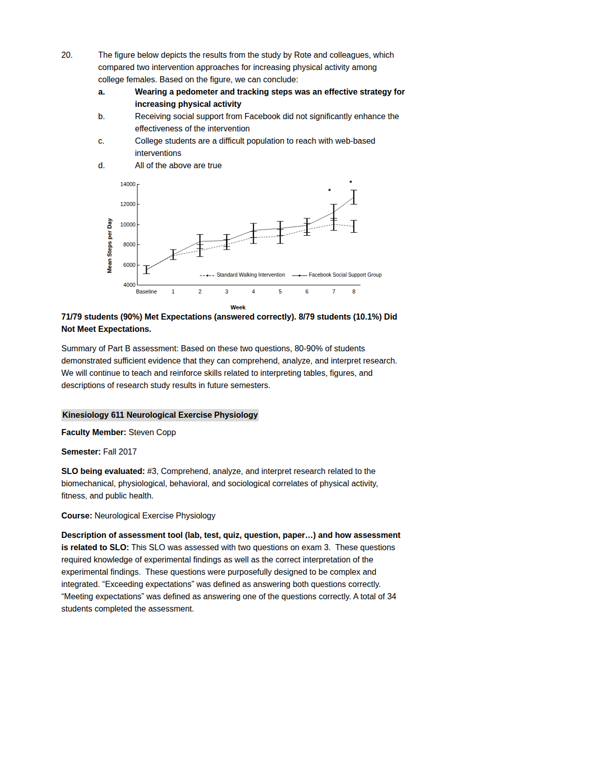20.
The figure below depicts the results from the study by Rote and colleagues, which compared two intervention approaches for increasing physical activity among college females. Based on the figure, we can conclude:
a. Wearing a pedometer and tracking steps was an effective strategy for increasing physical activity
b. Receiving social support from Facebook did not significantly enhance the effectiveness of the intervention
c. College students are a difficult population to reach with web-based interventions
d. All of the above are true
Mean Steps per Day
Week
14000
12000
10000
8000
6000
4000
Baseline
1
2
3
4
5
6
7
8
*
*
Standard Walking Intervention Facebook Social Support Group
71/79 students (90%) Met Expectations (answered correctly). 8/79 students (10.1%) Did Not Meet Expectations.
Summary of Part B assessment: Based on these two questions, 80-90% of students demonstrated sufficient evidence that they can comprehend, analyze, and interpret research. We will continue to teach and reinforce skills related to interpreting tables, figures, and descriptions of research study results in future semesters.
Kinesiology 611 Neurological Exercise Physiology
Faculty Member: Steven Copp
Semester: Fall 2017
SLO being evaluated: #3, Comprehend, analyze, and interpret research related to the biomechanical, physiological, behavioral, and sociological correlates of physical activity, fitness, and public health.
Course: Neurological Exercise Physiology
Description of assessment tool (lab, test, quiz, question, paper…) and how assessment is related to SLO: This SLO was assessed with two questions on exam 3. These questions required knowledge of experimental findings as well as the correct interpretation of the experimental findings. These questions were purposefully designed to be complex and integrated. “Exceeding expectations” was defined as answering both questions correctly. “Meeting expectations” was defined as answering one of the questions correctly. A total of 34 students completed the assessment.